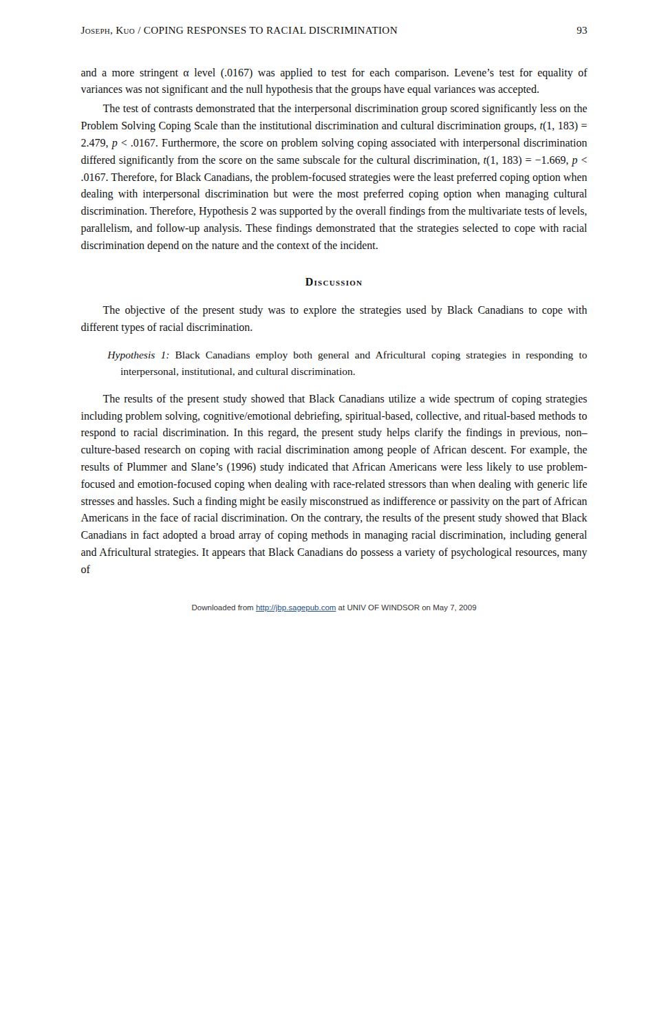Joseph, Kuo / COPING RESPONSES TO RACIAL DISCRIMINATION 93
and a more stringent α level (.0167) was applied to test for each comparison. Levene’s test for equality of variances was not significant and the null hypothesis that the groups have equal variances was accepted.
The test of contrasts demonstrated that the interpersonal discrimination group scored significantly less on the Problem Solving Coping Scale than the institutional discrimination and cultural discrimination groups, t(1, 183) = 2.479, p < .0167. Furthermore, the score on problem solving coping associated with interpersonal discrimination differed significantly from the score on the same subscale for the cultural discrimination, t(1, 183) = −1.669, p < .0167. Therefore, for Black Canadians, the problem-focused strategies were the least preferred coping option when dealing with interpersonal discrimination but were the most preferred coping option when managing cultural discrimination. Therefore, Hypothesis 2 was supported by the overall findings from the multivariate tests of levels, parallelism, and follow-up analysis. These findings demonstrated that the strategies selected to cope with racial discrimination depend on the nature and the context of the incident.
Discussion
The objective of the present study was to explore the strategies used by Black Canadians to cope with different types of racial discrimination.
Hypothesis 1: Black Canadians employ both general and Africultural coping strategies in responding to interpersonal, institutional, and cultural discrimination.
The results of the present study showed that Black Canadians utilize a wide spectrum of coping strategies including problem solving, cognitive/emotional debriefing, spiritual-based, collective, and ritual-based methods to respond to racial discrimination. In this regard, the present study helps clarify the findings in previous, non–culture-based research on coping with racial discrimination among people of African descent. For example, the results of Plummer and Slane’s (1996) study indicated that African Americans were less likely to use problem-focused and emotion-focused coping when dealing with race-related stressors than when dealing with generic life stresses and hassles. Such a finding might be easily misconstrued as indifference or passivity on the part of African Americans in the face of racial discrimination. On the contrary, the results of the present study showed that Black Canadians in fact adopted a broad array of coping methods in managing racial discrimination, including general and Africultural strategies. It appears that Black Canadians do possess a variety of psychological resources, many of
Downloaded from http://jbp.sagepub.com at UNIV OF WINDSOR on May 7, 2009